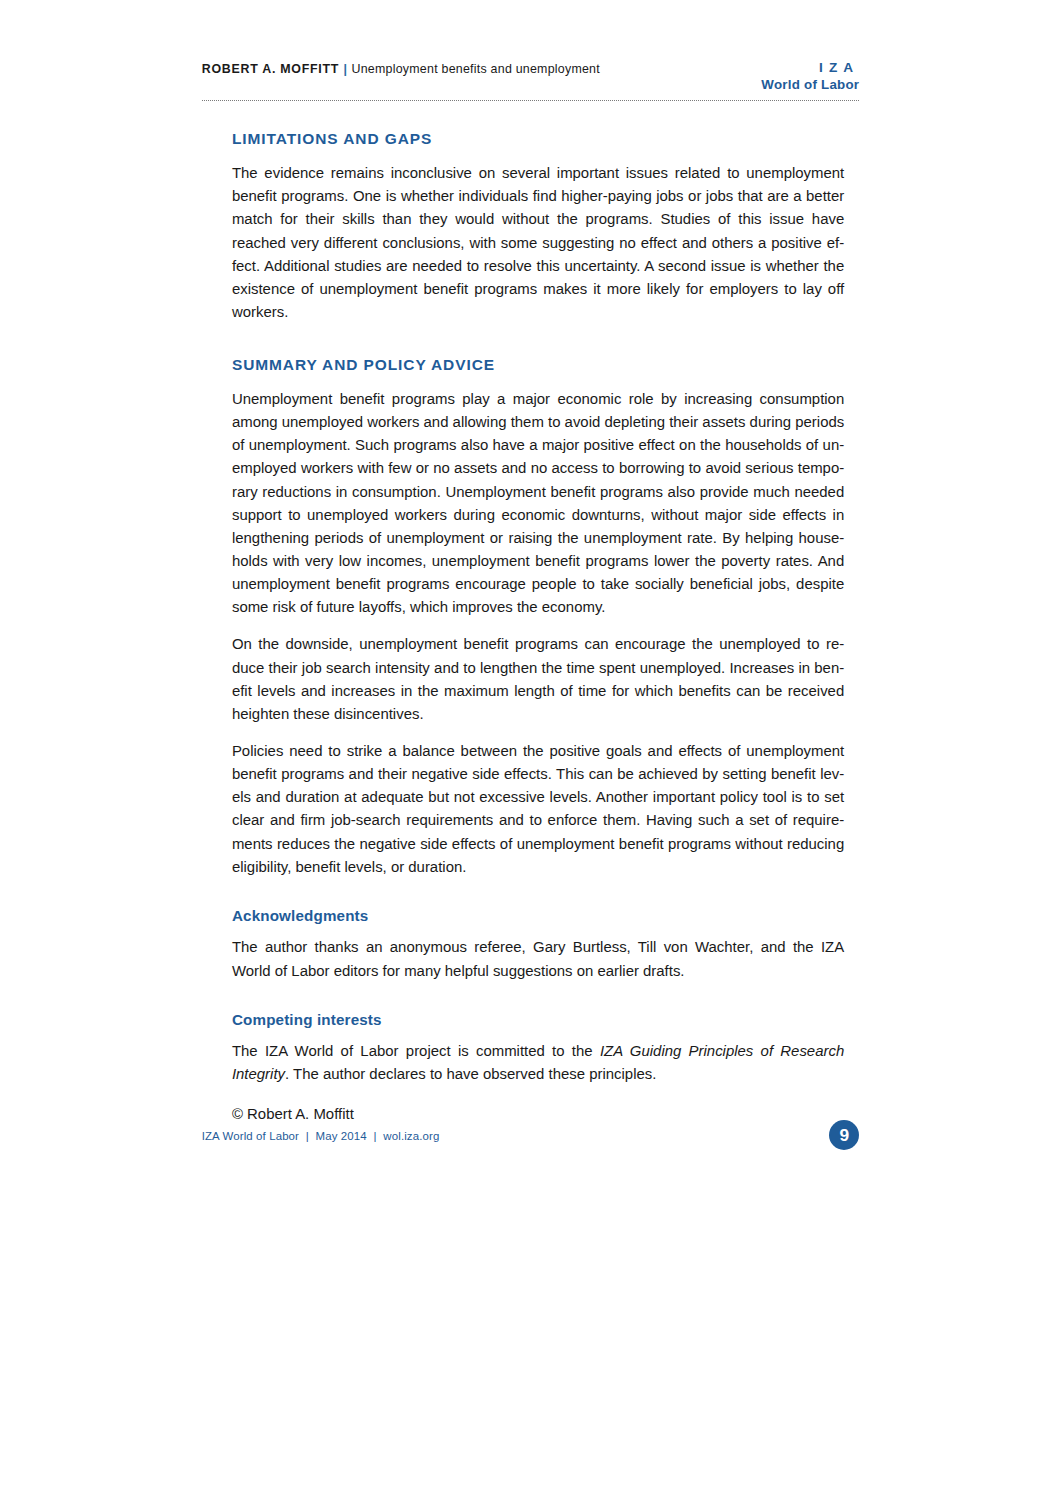Robert A. Moffitt|Unemployment benefits and unemployment
IZA
World of Labor
Limitations and gaps
The evidence remains inconclusive on several important issues related to unemployment benefit programs. One is whether individuals find higher-paying jobs or jobs that are a better match for their skills than they would without the programs. Studies of this issue have reached very different conclusions, with some suggesting no effect and others a positive effect. Additional studies are needed to resolve this uncertainty. A second issue is whether the existence of unemployment benefit programs makes it more likely for employers to lay off workers.
Summary and policy advice
Unemployment benefit programs play a major economic role by increasing consumption among unemployed workers and allowing them to avoid depleting their assets during periods of unemployment. Such programs also have a major positive effect on the households of unemployed workers with few or no assets and no access to borrowing to avoid serious temporary reductions in consumption. Unemployment benefit programs also provide much needed support to unemployed workers during economic downturns, without major side effects in lengthening periods of unemployment or raising the unemployment rate. By helping households with very low incomes, unemployment benefit programs lower the poverty rates. And unemployment benefit programs encourage people to take socially beneficial jobs, despite some risk of future layoffs, which improves the economy.
On the downside, unemployment benefit programs can encourage the unemployed to reduce their job search intensity and to lengthen the time spent unemployed. Increases in benefit levels and increases in the maximum length of time for which benefits can be received heighten these disincentives.
Policies need to strike a balance between the positive goals and effects of unemployment benefit programs and their negative side effects. This can be achieved by setting benefit levels and duration at adequate but not excessive levels. Another important policy tool is to set clear and firm job-search requirements and to enforce them. Having such a set of requirements reduces the negative side effects of unemployment benefit programs without reducing eligibility, benefit levels, or duration.
Acknowledgments
The author thanks an anonymous referee, Gary Burtless, Till von Wachter, and the IZA World of Labor editors for many helpful suggestions on earlier drafts.
Competing interests
The IZA World of Labor project is committed to the IZA Guiding Principles of Research Integrity. The author declares to have observed these principles.
© Robert A. Moffitt
IZA World of Labor | May 2014 | wol.iza.org
9